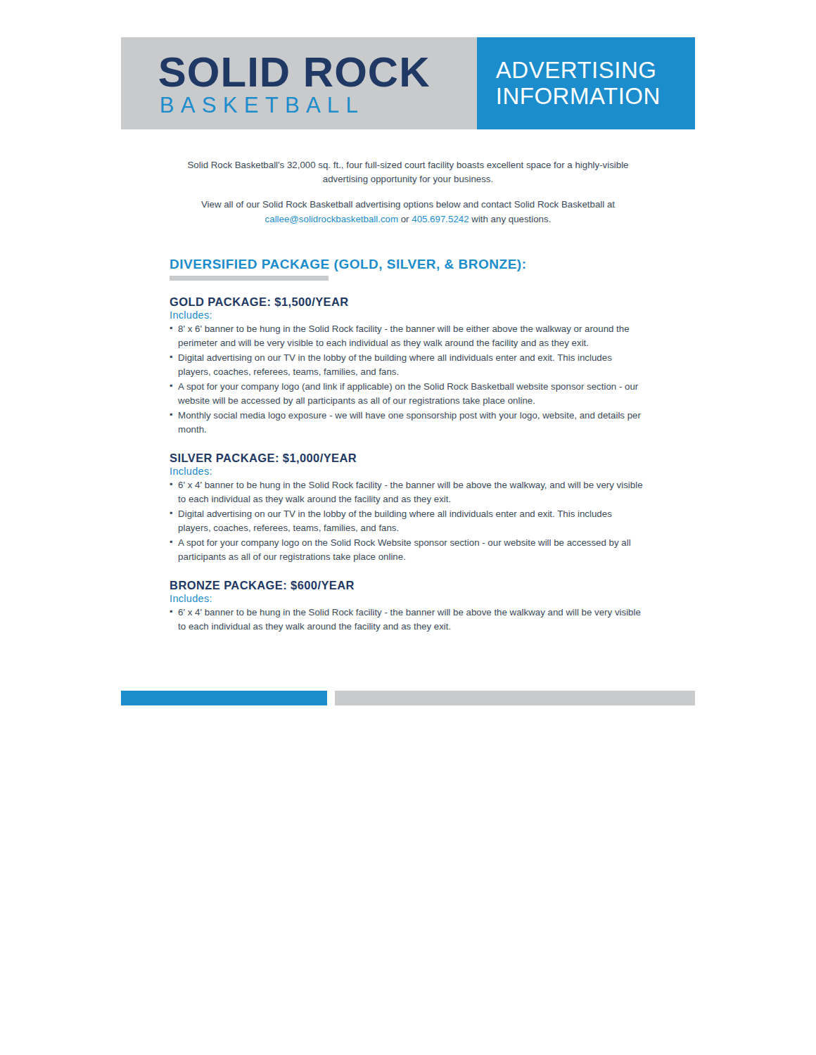Solid Rock
Basketball
ADVERTISING INFORMATION
Solid Rock Basketball's 32,000 sq. ft., four full-sized court facility boasts excellent space for a highly-visible advertising opportunity for your business.
View all of our Solid Rock Basketball advertising options below and contact Solid Rock Basketball at callee@solidrockbasketball.com or 405.697.5242 with any questions.
Diversified Package (Gold, Silver, & Bronze):
Gold Package: $1,500/Year
Includes:
8' x 6' banner to be hung in the Solid Rock facility - the banner will be either above the walkway or around the perimeter and will be very visible to each individual as they walk around the facility and as they exit.
Digital advertising on our TV in the lobby of the building where all individuals enter and exit. This includes players, coaches, referees, teams, families, and fans.
A spot for your company logo (and link if applicable) on the Solid Rock Basketball website sponsor section - our website will be accessed by all participants as all of our registrations take place online.
Monthly social media logo exposure - we will have one sponsorship post with your logo, website, and details per month.
Silver Package: $1,000/Year
Includes:
6' x 4' banner to be hung in the Solid Rock facility - the banner will be above the walkway, and will be very visible to each individual as they walk around the facility and as they exit.
Digital advertising on our TV in the lobby of the building where all individuals enter and exit. This includes players, coaches, referees, teams, families, and fans.
A spot for your company logo on the Solid Rock Website sponsor section - our website will be accessed by all participants as all of our registrations take place online.
Bronze Package: $600/Year
Includes:
6' x 4' banner to be hung in the Solid Rock facility - the banner will be above the walkway and will be very visible to each individual as they walk around the facility and as they exit.